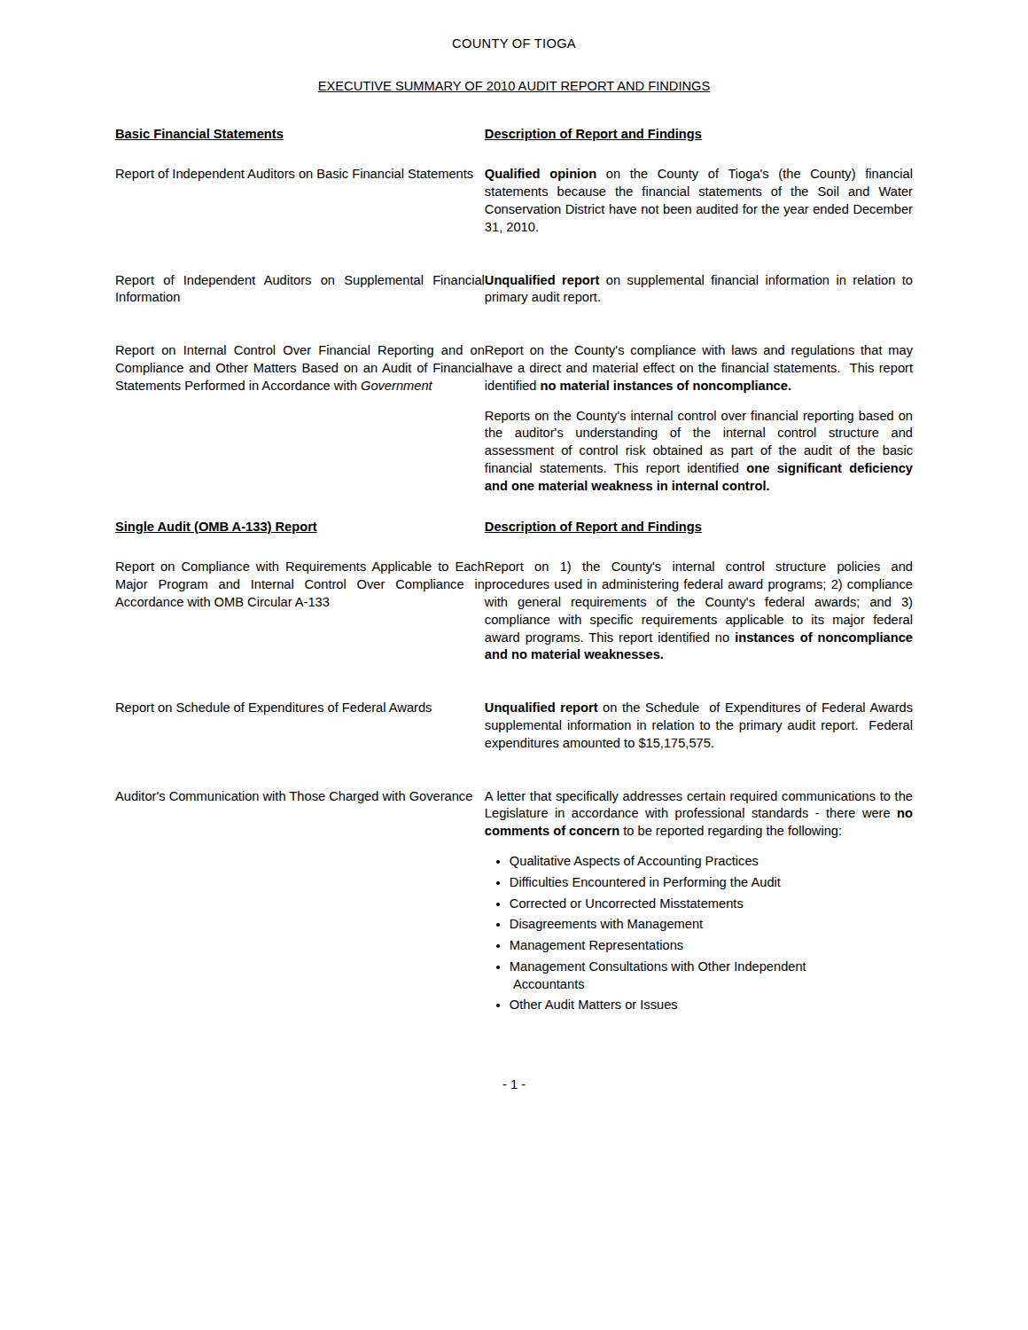COUNTY OF TIOGA
EXECUTIVE SUMMARY OF 2010 AUDIT REPORT AND FINDINGS
| Basic Financial Statements | Description of Report and Findings |
| Report of Independent Auditors on Basic Financial Statements | Qualified opinion on the County of Tioga's (the County) financial statements because the financial statements of the Soil and Water Conservation District have not been audited for the year ended December 31, 2010. |
| Report of Independent Auditors on Supplemental Financial Information | Unqualified report on supplemental financial information in relation to primary audit report. |
| Report on Internal Control Over Financial Reporting and on Compliance and Other Matters Based on an Audit of Financial Statements Performed in Accordance with Government | Report on the County's compliance with laws and regulations that may have a direct and material effect on the financial statements. This report identified no material instances of noncompliance. Reports on the County's internal control over financial reporting based on the auditor's understanding of the internal control structure and assessment of control risk obtained as part of the audit of the basic financial statements. This report identified one significant deficiency and one material weakness in internal control. |
| Single Audit (OMB A-133) Report | Description of Report and Findings |
| Report on Compliance with Requirements Applicable to Each Major Program and Internal Control Over Compliance in Accordance with OMB Circular A-133 | Report on 1) the County's internal control structure policies and procedures used in administering federal award programs; 2) compliance with general requirements of the County's federal awards; and 3) compliance with specific requirements applicable to its major federal award programs. This report identified no instances of noncompliance and no material weaknesses. |
| Report on Schedule of Expenditures of Federal Awards | Unqualified report on the Schedule of Expenditures of Federal Awards supplemental information in relation to the primary audit report. Federal expenditures amounted to $15,175,575. |
| Auditor's Communication with Those Charged with Goverance | A letter that specifically addresses certain required communications to the Legislature in accordance with professional standards - there were no comments of concern to be reported regarding the following: Qualitative Aspects of Accounting Practices Difficulties Encountered in Performing the Audit Corrected or Uncorrected Misstatements Disagreements with Management Management Representations Management Consultations with Other Independent Accountants Other Audit Matters or Issues |
- 1 -